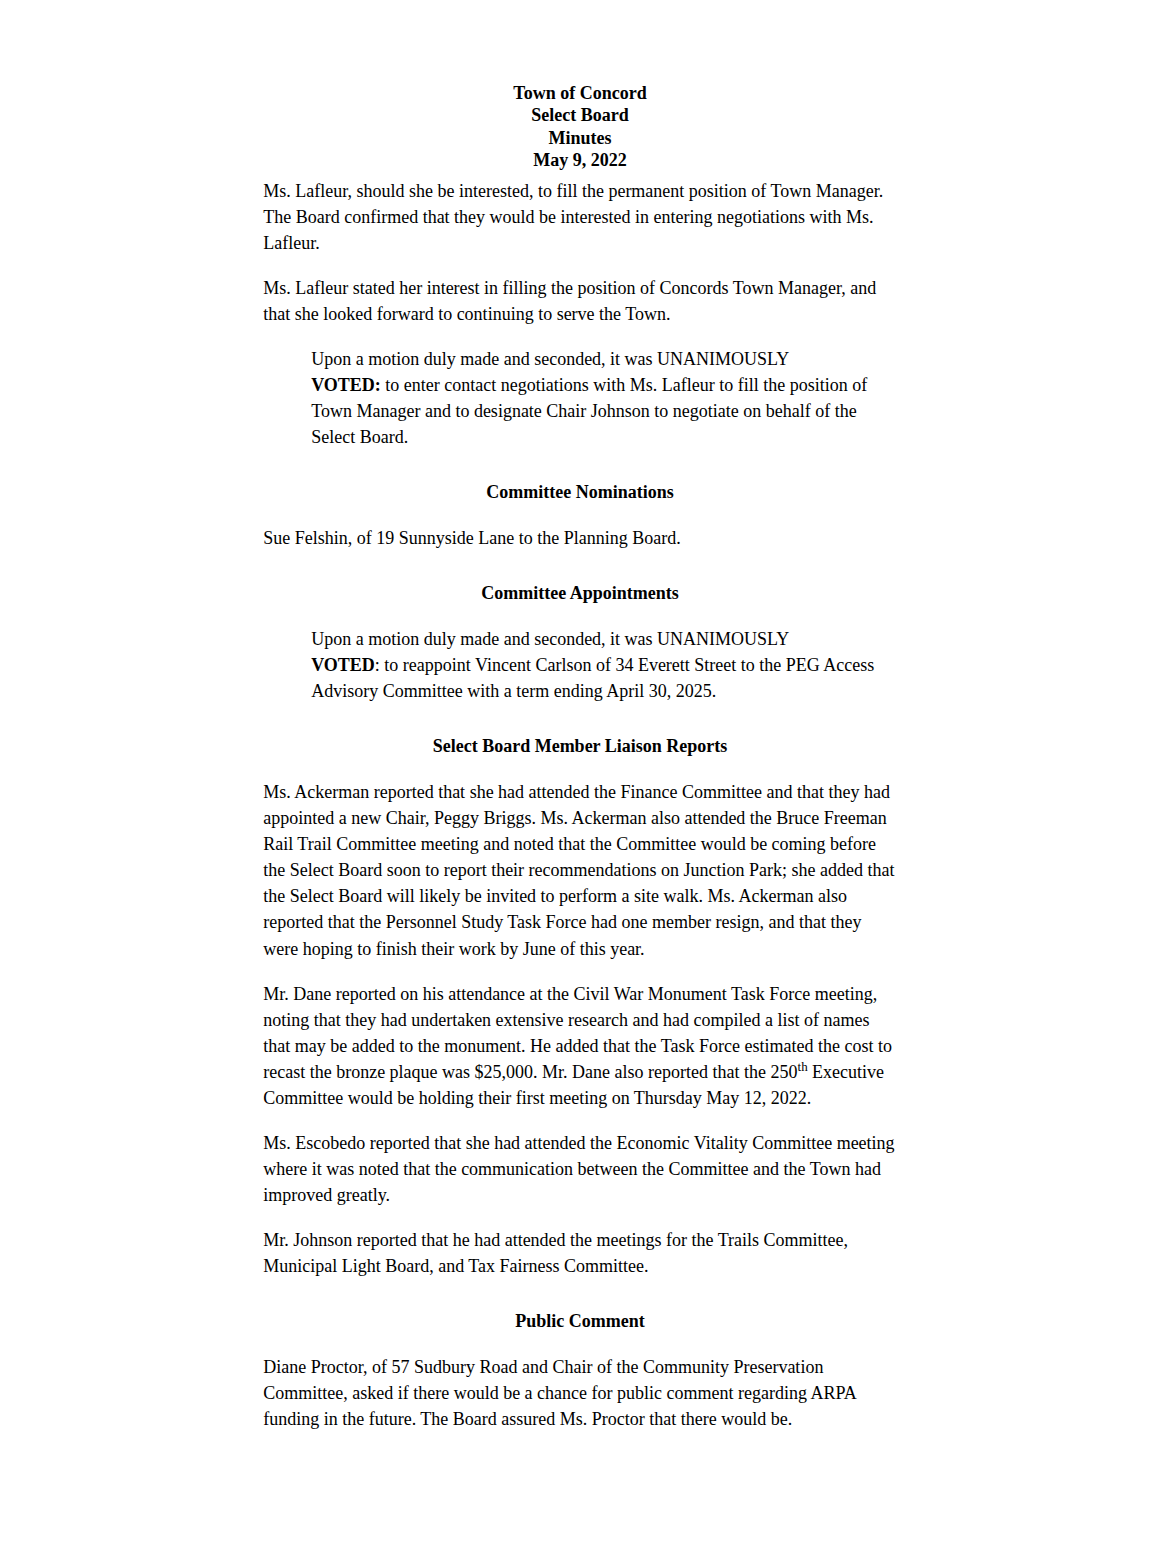Town of Concord
Select Board
Minutes
May 9, 2022
Ms. Lafleur, should she be interested, to fill the permanent position of Town Manager. The Board confirmed that they would be interested in entering negotiations with Ms. Lafleur.
Ms. Lafleur stated her interest in filling the position of Concords Town Manager, and that she looked forward to continuing to serve the Town.
Upon a motion duly made and seconded, it was UNANIMOUSLY
VOTED: to enter contact negotiations with Ms. Lafleur to fill the position of Town Manager and to designate Chair Johnson to negotiate on behalf of the Select Board.
Committee Nominations
Sue Felshin, of 19 Sunnyside Lane to the Planning Board.
Committee Appointments
Upon a motion duly made and seconded, it was UNANIMOUSLY
VOTED: to reappoint Vincent Carlson of 34 Everett Street to the PEG Access Advisory Committee with a term ending April 30, 2025.
Select Board Member Liaison Reports
Ms. Ackerman reported that she had attended the Finance Committee and that they had appointed a new Chair, Peggy Briggs. Ms. Ackerman also attended the Bruce Freeman Rail Trail Committee meeting and noted that the Committee would be coming before the Select Board soon to report their recommendations on Junction Park; she added that the Select Board will likely be invited to perform a site walk. Ms. Ackerman also reported that the Personnel Study Task Force had one member resign, and that they were hoping to finish their work by June of this year.
Mr. Dane reported on his attendance at the Civil War Monument Task Force meeting, noting that they had undertaken extensive research and had compiled a list of names that may be added to the monument. He added that the Task Force estimated the cost to recast the bronze plaque was $25,000. Mr. Dane also reported that the 250th Executive Committee would be holding their first meeting on Thursday May 12, 2022.
Ms. Escobedo reported that she had attended the Economic Vitality Committee meeting where it was noted that the communication between the Committee and the Town had improved greatly.
Mr. Johnson reported that he had attended the meetings for the Trails Committee, Municipal Light Board, and Tax Fairness Committee.
Public Comment
Diane Proctor, of 57 Sudbury Road and Chair of the Community Preservation Committee, asked if there would be a chance for public comment regarding ARPA funding in the future. The Board assured Ms. Proctor that there would be.